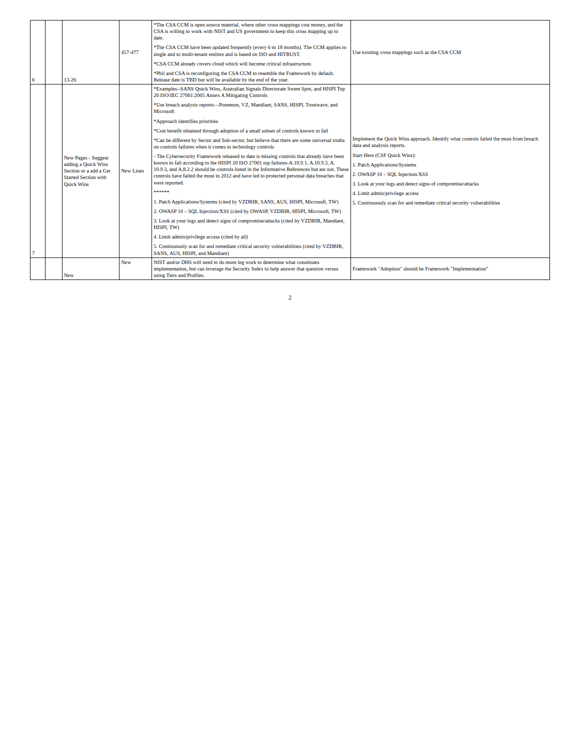| 6 | | 13-26 | 457-477 | *The CSA CCM is open source material, where other cross mappings cost money, and the CSA is willing to work with NIST and US government to keep this cross mapping up to date. *The CSA CCM have been updated frequently (every 6 to 18 months). The CCM applies to single and to multi-tenant entities and is based on ISO and HITRUST. *CSA CCM already covers cloud which will become critical infrastructure. *Phil and CSA is reconfiguring the CSA CCM to resemble the Framework by default. Release date is TBD but will be available by the end of the year. | Use existing cross mappings such as the CSA CCM |
| 7 | | New Pages - Suggest adding a Quick Wins Section or a add a Get Started Section with Quick Wins | New Lines | *Examples--SANS Quick Wins, Australian Signals Directorate Sweet Spot, and HISPI Top 20 ISO\IEC 27001:2005 Annex A Mitigating Controls *Use breach analysis reports—Ponemon, VZ, Mandiant, SANS, HISPI, Trustwave, and Microsoft *Approach identifies priorities *Cost benefit obtained through adoption of a small subset of controls known to fail *Can be different by Sector and Sub-sector, but believe that there are some universal truths on controls failures when it comes to technology controls - The Cybersecurity Framework released to date is missing controls that already have been known to fail according to the HISPI 20 ISO 27001 top failures-A.10.9.1, A.10.9.3, A. 10.9.3, and A.8.2.2 should be controls listed in the Informative References but are not. These controls have failed the most in 2012 and have led to protected personal data breaches that were reported. ****** 1. Patch Applications/Systems (cited by VZDBIR, SANS, AUS, HISPI, Microsoft, TW) 2. OWASP 10 – SQL Injection/XSS (cited by OWASP, VZDBIR, HISPI, Microsoft, TW) 3. Look at your logs and detect signs of compromise/attacks (cited by VZDBIR, Mandiant, HISPI, TW) 4. Limit admin/privilege access (cited by all) 5. Continuously scan for and remediate critical security vulnerabilities (cited by VZDBIR, SANS, AUS, HISPI, and Mandiant) | Implement the Quick Wins approach. Identify what controls failed the most from breach data and analysis reports. Start Here (CSF Quick Wins): 1. Patch Applications/Systems 2. OWASP 10 – SQL Injection/XSS 3. Look at your logs and detect signs of compromise/attacks 4. Limit admin/privilege access 5. Continuously scan for and remediate critical security vulnerabilities |
| | | New | New | NIST and/or DHS will need to do more leg work to determine what constitutes implementation, but can leverage the Security Index to help answer that question versus using Tiers and Profiles. | Framework "Adoption" should be Framework "Implementation" |
2